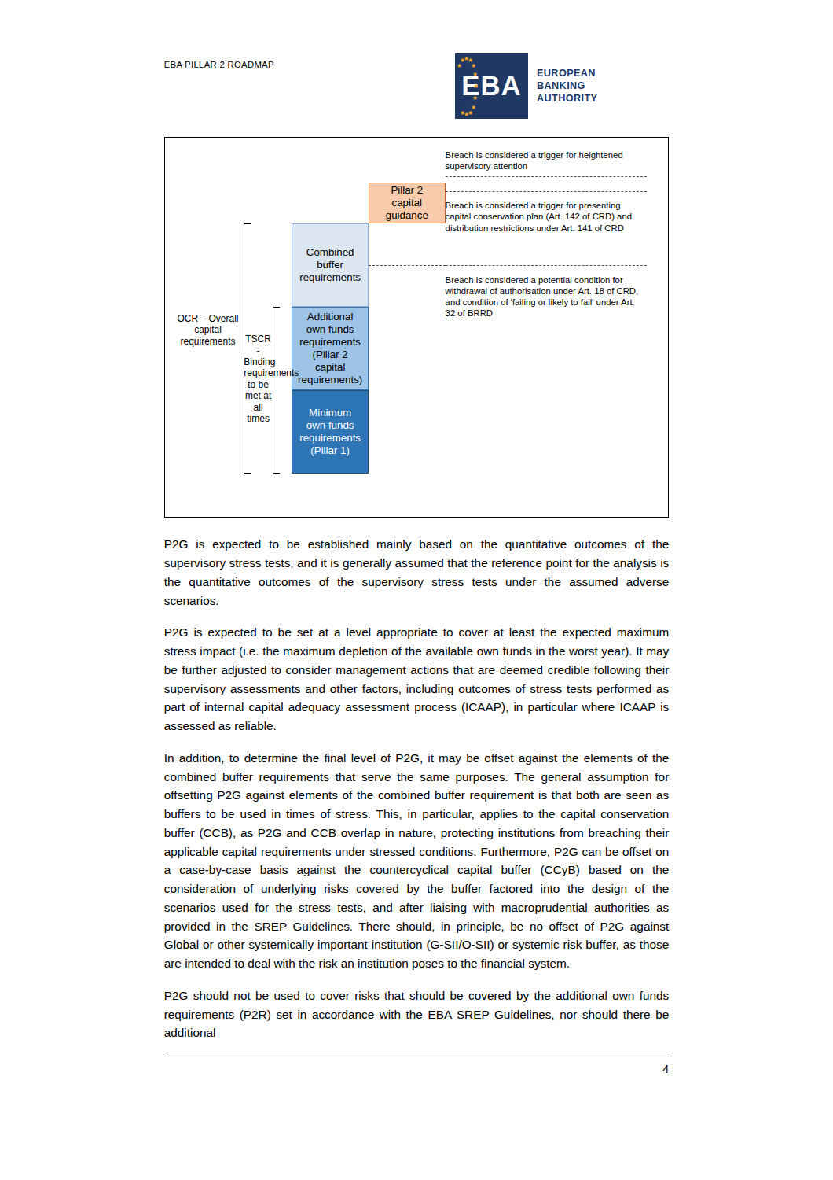EBA PILLAR 2 ROADMAP
EBA
★ ★ ★ ★ ★ ★ ★ ★ ★ ★ ★ ★
EUROPEAN BANKING AUTHORITY
Breach is considered a trigger for heightened supervisory attention
Pillar 2 capital guidance
Breach is considered a trigger for presenting capital conservation plan (Art. 142 of CRD) and distribution restrictions under Art. 141 of CRD
Combined buffer requirements
Breach is considered a potential condition for withdrawal of authorisation under Art. 18 of CRD, and condition of 'failing or likely to fail' under Art. 32 of BRRD
Additional own funds requirements (Pillar 2 capital requirements)
Minimum own funds requirements (Pillar 1)
OCR – Overall capital requirements
TSCR - Binding requirements to be met at all times
P2G is expected to be established mainly based on the quantitative outcomes of the supervisory stress tests, and it is generally assumed that the reference point for the analysis is the quantitative outcomes of the supervisory stress tests under the assumed adverse scenarios.
P2G is expected to be set at a level appropriate to cover at least the expected maximum stress impact (i.e. the maximum depletion of the available own funds in the worst year). It may be further adjusted to consider management actions that are deemed credible following their supervisory assessments and other factors, including outcomes of stress tests performed as part of internal capital adequacy assessment process (ICAAP), in particular where ICAAP is assessed as reliable.
In addition, to determine the final level of P2G, it may be offset against the elements of the combined buffer requirements that serve the same purposes. The general assumption for offsetting P2G against elements of the combined buffer requirement is that both are seen as buffers to be used in times of stress. This, in particular, applies to the capital conservation buffer (CCB), as P2G and CCB overlap in nature, protecting institutions from breaching their applicable capital requirements under stressed conditions. Furthermore, P2G can be offset on a case-by-case basis against the countercyclical capital buffer (CCyB) based on the consideration of underlying risks covered by the buffer factored into the design of the scenarios used for the stress tests, and after liaising with macroprudential authorities as provided in the SREP Guidelines. There should, in principle, be no offset of P2G against Global or other systemically important institution (G-SII/O-SII) or systemic risk buffer, as those are intended to deal with the risk an institution poses to the financial system.
P2G should not be used to cover risks that should be covered by the additional own funds requirements (P2R) set in accordance with the EBA SREP Guidelines, nor should there be additional
4